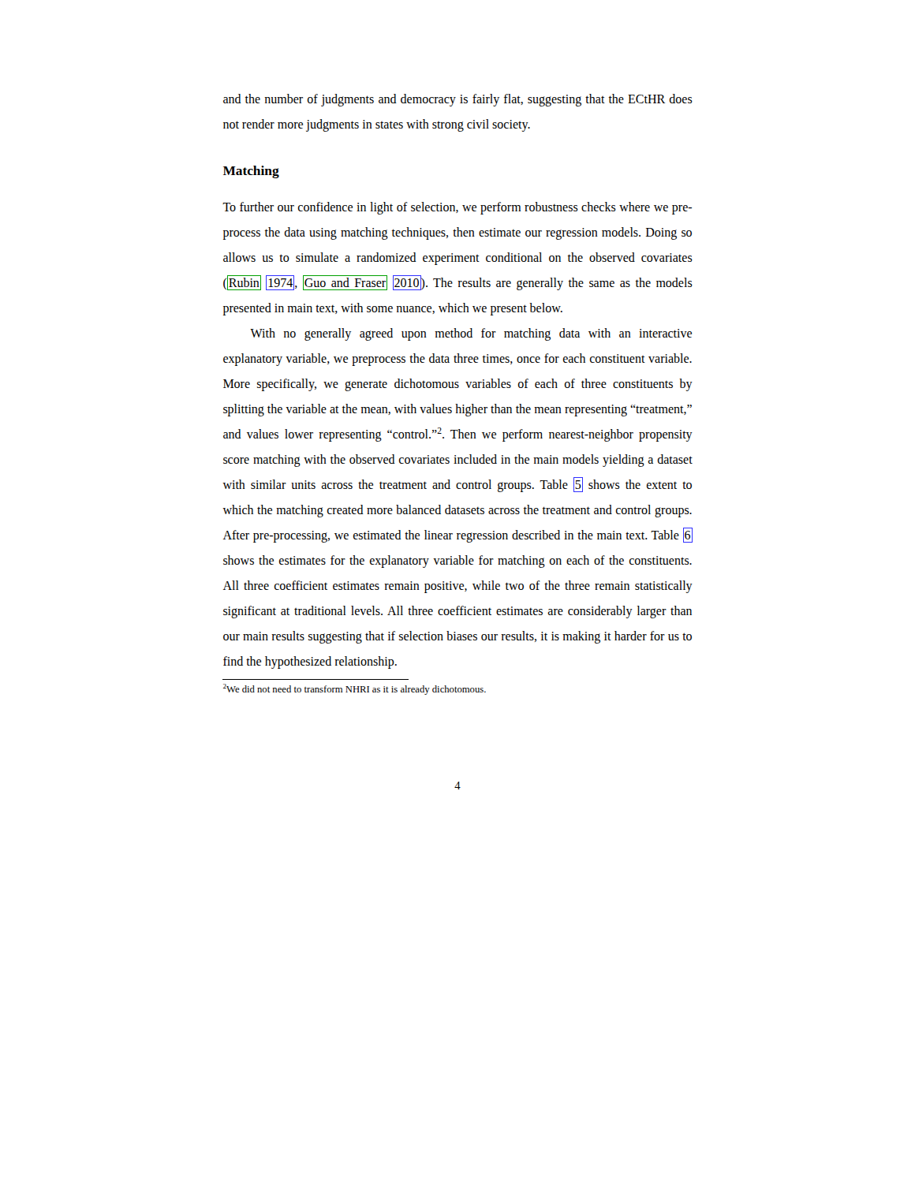and the number of judgments and democracy is fairly flat, suggesting that the ECtHR does not render more judgments in states with strong civil society.
Matching
To further our confidence in light of selection, we perform robustness checks where we pre-process the data using matching techniques, then estimate our regression models. Doing so allows us to simulate a randomized experiment conditional on the observed covariates (Rubin 1974, Guo and Fraser 2010). The results are generally the same as the models presented in main text, with some nuance, which we present below.
With no generally agreed upon method for matching data with an interactive explanatory variable, we preprocess the data three times, once for each constituent variable. More specifically, we generate dichotomous variables of each of three constituents by splitting the variable at the mean, with values higher than the mean representing “treatment,” and values lower representing “control.”2. Then we perform nearest-neighbor propensity score matching with the observed covariates included in the main models yielding a dataset with similar units across the treatment and control groups. Table 5 shows the extent to which the matching created more balanced datasets across the treatment and control groups. After pre-processing, we estimated the linear regression described in the main text. Table 6 shows the estimates for the explanatory variable for matching on each of the constituents. All three coefficient estimates remain positive, while two of the three remain statistically significant at traditional levels. All three coefficient estimates are considerably larger than our main results suggesting that if selection biases our results, it is making it harder for us to find the hypothesized relationship.
2We did not need to transform NHRI as it is already dichotomous.
4